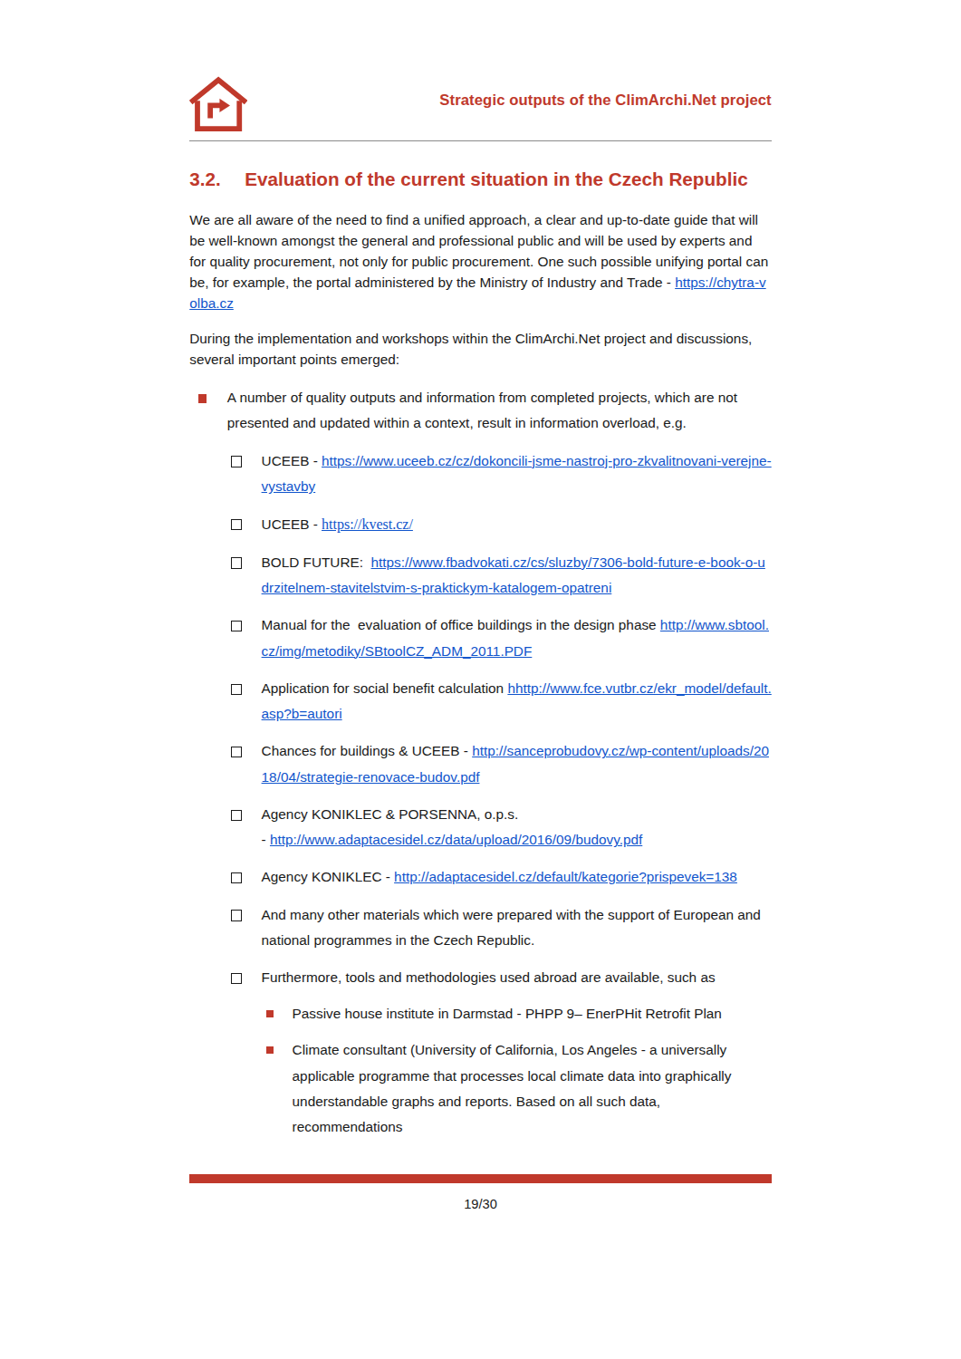Strategic outputs of the ClimArchi.Net project
3.2. Evaluation of the current situation in the Czech Republic
We are all aware of the need to find a unified approach, a clear and up-to-date guide that will be well-known amongst the general and professional public and will be used by experts and for quality procurement, not only for public procurement. One such possible unifying portal can be, for example, the portal administered by the Ministry of Industry and Trade - https://chytra-volba.cz
During the implementation and workshops within the ClimArchi.Net project and discussions, several important points emerged:
A number of quality outputs and information from completed projects, which are not presented and updated within a context, result in information overload, e.g.
UCEEB - https://www.uceeb.cz/cz/dokoncili-jsme-nastroj-pro-zkvalitnovani-verejne-vystavby
UCEEB - https://kvest.cz/
BOLD FUTURE: https://www.fbadvokati.cz/cs/sluzby/7306-bold-future-e-book-o-udrzitelnem-stavitelstvim-s-praktickym-katalogem-opatreni
Manual for the evaluation of office buildings in the design phase http://www.sbtool.cz/img/metodiky/SBtoolCZ_ADM_2011.PDF
Application for social benefit calculation hhttp://www.fce.vutbr.cz/ekr_model/default.asp?b=autori
Chances for buildings & UCEEB - http://sanceprobudovy.cz/wp-content/uploads/2018/04/strategie-renovace-budov.pdf
Agency KONIKLEC & PORSENNA, o.p.s.
- http://www.adaptacesidel.cz/data/upload/2016/09/budovy.pdf
Agency KONIKLEC - http://adaptacesidel.cz/default/kategorie?prispevek=138
And many other materials which were prepared with the support of European and national programmes in the Czech Republic.
Furthermore, tools and methodologies used abroad are available, such as
Passive house institute in Darmstad - PHPP 9– EnerPHit Retrofit Plan
Climate consultant (University of California, Los Angeles - a universally applicable programme that processes local climate data into graphically understandable graphs and reports. Based on all such data, recommendations
19/30